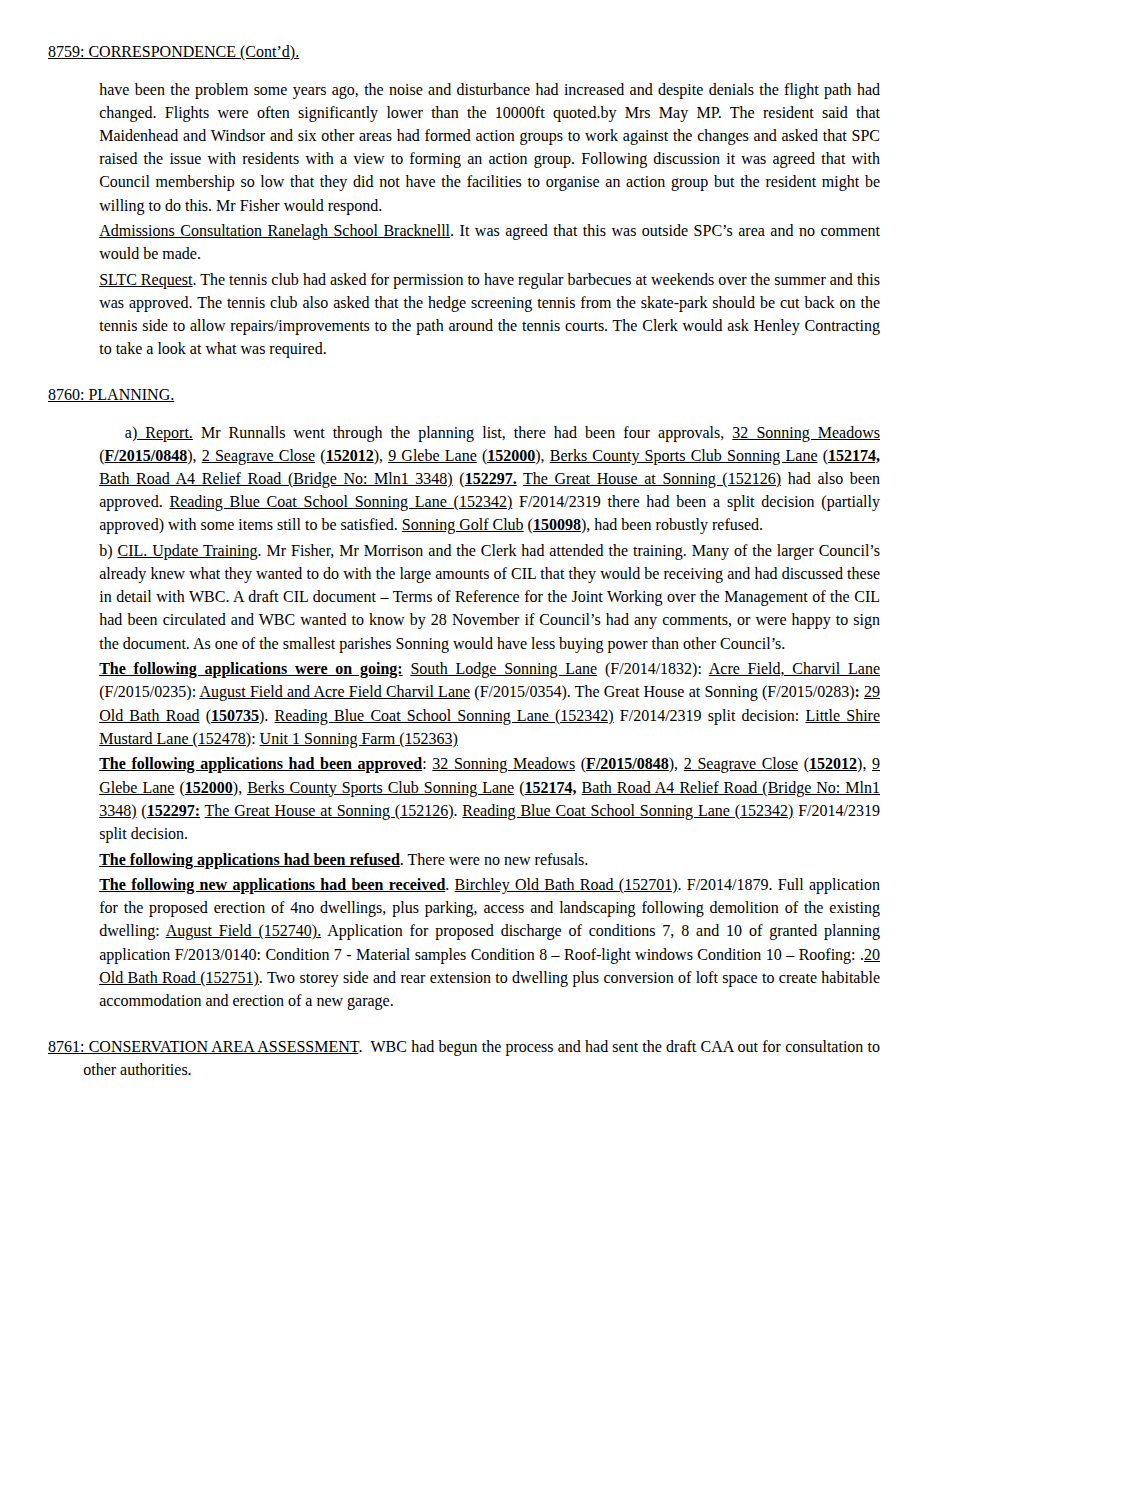8759: CORRESPONDENCE (Cont’d).
have been the problem some years ago, the noise and disturbance had increased and despite denials the flight path had changed. Flights were often significantly lower than the 10000ft quoted.by Mrs May MP. The resident said that Maidenhead and Windsor and six other areas had formed action groups to work against the changes and asked that SPC raised the issue with residents with a view to forming an action group. Following discussion it was agreed that with Council membership so low that they did not have the facilities to organise an action group but the resident might be willing to do this. Mr Fisher would respond.
Admissions Consultation Ranelagh School Bracknelll. It was agreed that this was outside SPC’s area and no comment would be made.
SLTC Request. The tennis club had asked for permission to have regular barbecues at weekends over the summer and this was approved. The tennis club also asked that the hedge screening tennis from the skate-park should be cut back on the tennis side to allow repairs/improvements to the path around the tennis courts. The Clerk would ask Henley Contracting to take a look at what was required.
8760: PLANNING.
a) Report. Mr Runnalls went through the planning list, there had been four approvals, 32 Sonning Meadows (F/2015/0848), 2 Seagrave Close (152012), 9 Glebe Lane (152000), Berks County Sports Club Sonning Lane (152174, Bath Road A4 Relief Road (Bridge No: Mln1 3348) (152297. The Great House at Sonning (152126) had also been approved. Reading Blue Coat School Sonning Lane (152342) F/2014/2319 there had been a split decision (partially approved) with some items still to be satisfied. Sonning Golf Club (150098), had been robustly refused.
b) CIL. Update Training. Mr Fisher, Mr Morrison and the Clerk had attended the training. Many of the larger Council’s already knew what they wanted to do with the large amounts of CIL that they would be receiving and had discussed these in detail with WBC. A draft CIL document – Terms of Reference for the Joint Working over the Management of the CIL had been circulated and WBC wanted to know by 28 November if Council’s had any comments, or were happy to sign the document. As one of the smallest parishes Sonning would have less buying power than other Council’s.
The following applications were on going: South Lodge Sonning Lane (F/2014/1832): Acre Field, Charvil Lane (F/2015/0235): August Field and Acre Field Charvil Lane (F/2015/0354). The Great House at Sonning (F/2015/0283): 29 Old Bath Road (150735). Reading Blue Coat School Sonning Lane (152342) F/2014/2319 split decision: Little Shire Mustard Lane (152478): Unit 1 Sonning Farm (152363)
The following applications had been approved: 32 Sonning Meadows (F/2015/0848), 2 Seagrave Close (152012), 9 Glebe Lane (152000), Berks County Sports Club Sonning Lane (152174, Bath Road A4 Relief Road (Bridge No: Mln1 3348) (152297: The Great House at Sonning (152126). Reading Blue Coat School Sonning Lane (152342) F/2014/2319 split decision.
The following applications had been refused. There were no new refusals.
The following new applications had been received. Birchley Old Bath Road (152701). F/2014/1879. Full application for the proposed erection of 4no dwellings, plus parking, access and landscaping following demolition of the existing dwelling: August Field (152740). Application for proposed discharge of conditions 7, 8 and 10 of granted planning application F/2013/0140: Condition 7 - Material samples Condition 8 – Roof-light windows Condition 10 – Roofing: .20 Old Bath Road (152751). Two storey side and rear extension to dwelling plus conversion of loft space to create habitable accommodation and erection of a new garage.
8761: CONSERVATION AREA ASSESSMENT. WBC had begun the process and had sent the draft CAA out for consultation to other authorities.